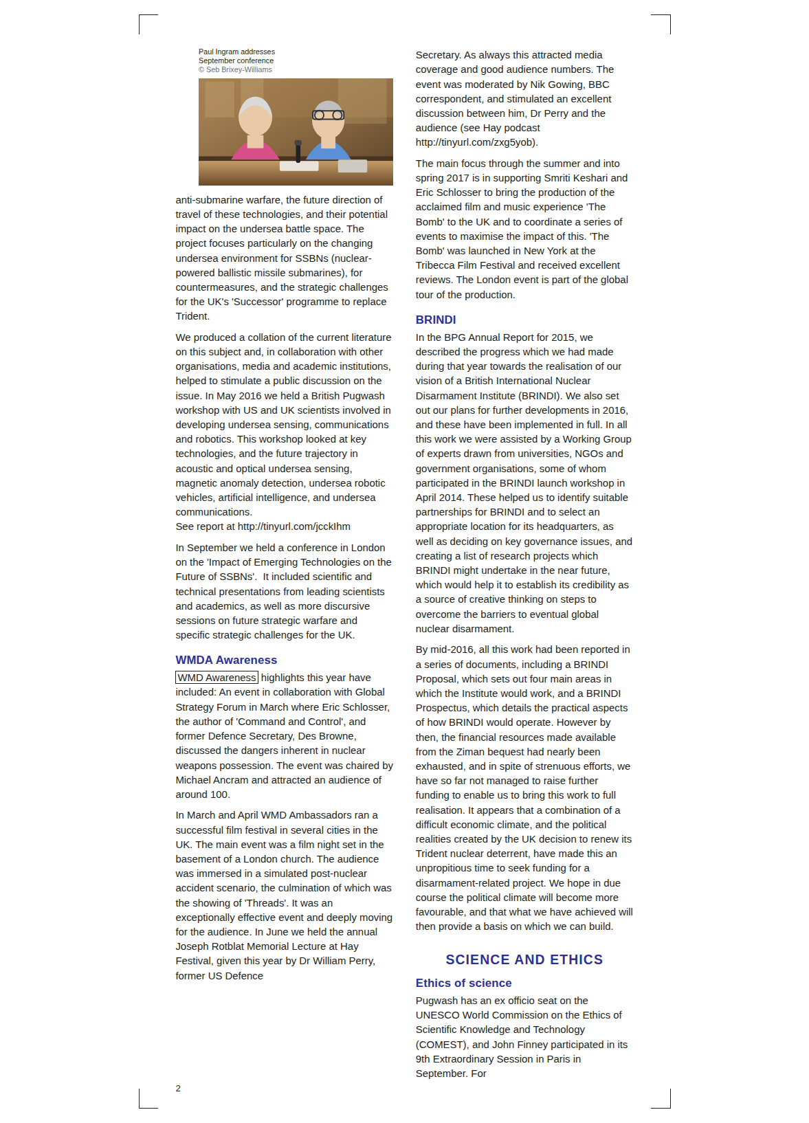Paul Ingram addresses
September conference
© Seb Brixey-Williams
anti-submarine warfare, the future direction of travel of these technologies, and their potential impact on the undersea battle space. The project focuses particularly on the changing undersea environment for SSBNs (nuclear-powered ballistic missile submarines), for countermeasures, and the strategic challenges for the UK's 'Successor' programme to replace Trident.
We produced a collation of the current literature on this subject and, in collaboration with other organisations, media and academic institutions, helped to stimulate a public discussion on the issue. In May 2016 we held a British Pugwash workshop with US and UK scientists involved in developing undersea sensing, communications and robotics. This workshop looked at key technologies, and the future trajectory in acoustic and optical undersea sensing, magnetic anomaly detection, undersea robotic vehicles, artificial intelligence, and undersea communications.
See report at http://tinyurl.com/jcckIhm
In September we held a conference in London on the 'Impact of Emerging Technologies on the Future of SSBNs'. It included scientific and technical presentations from leading scientists and academics, as well as more discursive sessions on future strategic warfare and specific strategic challenges for the UK.
WMDA Awareness
WMD Awareness highlights this year have included: An event in collaboration with Global Strategy Forum in March where Eric Schlosser, the author of 'Command and Control', and former Defence Secretary, Des Browne, discussed the dangers inherent in nuclear weapons possession. The event was chaired by Michael Ancram and attracted an audience of around 100.
In March and April WMD Ambassadors ran a successful film festival in several cities in the UK. The main event was a film night set in the basement of a London church. The audience was immersed in a simulated post-nuclear accident scenario, the culmination of which was the showing of 'Threads'. It was an exceptionally effective event and deeply moving for the audience. In June we held the annual Joseph Rotblat Memorial Lecture at Hay Festival, given this year by Dr William Perry, former US Defence
Secretary. As always this attracted media coverage and good audience numbers. The event was moderated by Nik Gowing, BBC correspondent, and stimulated an excellent discussion between him, Dr Perry and the audience (see Hay podcast http://tinyurl.com/zxg5yob).
The main focus through the summer and into spring 2017 is in supporting Smriti Keshari and Eric Schlosser to bring the production of the acclaimed film and music experience 'The Bomb' to the UK and to coordinate a series of events to maximise the impact of this. 'The Bomb' was launched in New York at the Tribecca Film Festival and received excellent reviews. The London event is part of the global tour of the production.
BRINDI
In the BPG Annual Report for 2015, we described the progress which we had made during that year towards the realisation of our vision of a British International Nuclear Disarmament Institute (BRINDI). We also set out our plans for further developments in 2016, and these have been implemented in full. In all this work we were assisted by a Working Group of experts drawn from universities, NGOs and government organisations, some of whom participated in the BRINDI launch workshop in April 2014. These helped us to identify suitable partnerships for BRINDI and to select an appropriate location for its headquarters, as well as deciding on key governance issues, and creating a list of research projects which BRINDI might undertake in the near future, which would help it to establish its credibility as a source of creative thinking on steps to overcome the barriers to eventual global nuclear disarmament.
By mid-2016, all this work had been reported in a series of documents, including a BRINDI Proposal, which sets out four main areas in which the Institute would work, and a BRINDI Prospectus, which details the practical aspects of how BRINDI would operate. However by then, the financial resources made available from the Ziman bequest had nearly been exhausted, and in spite of strenuous efforts, we have so far not managed to raise further funding to enable us to bring this work to full realisation. It appears that a combination of a difficult economic climate, and the political realities created by the UK decision to renew its Trident nuclear deterrent, have made this an unpropitious time to seek funding for a disarmament-related project. We hope in due course the political climate will become more favourable, and that what we have achieved will then provide a basis on which we can build.
SCIENCE AND ETHICS
Ethics of science
Pugwash has an ex officio seat on the UNESCO World Commission on the Ethics of Scientific Knowledge and Technology (COMEST), and John Finney participated in its 9th Extraordinary Session in Paris in September. For
2